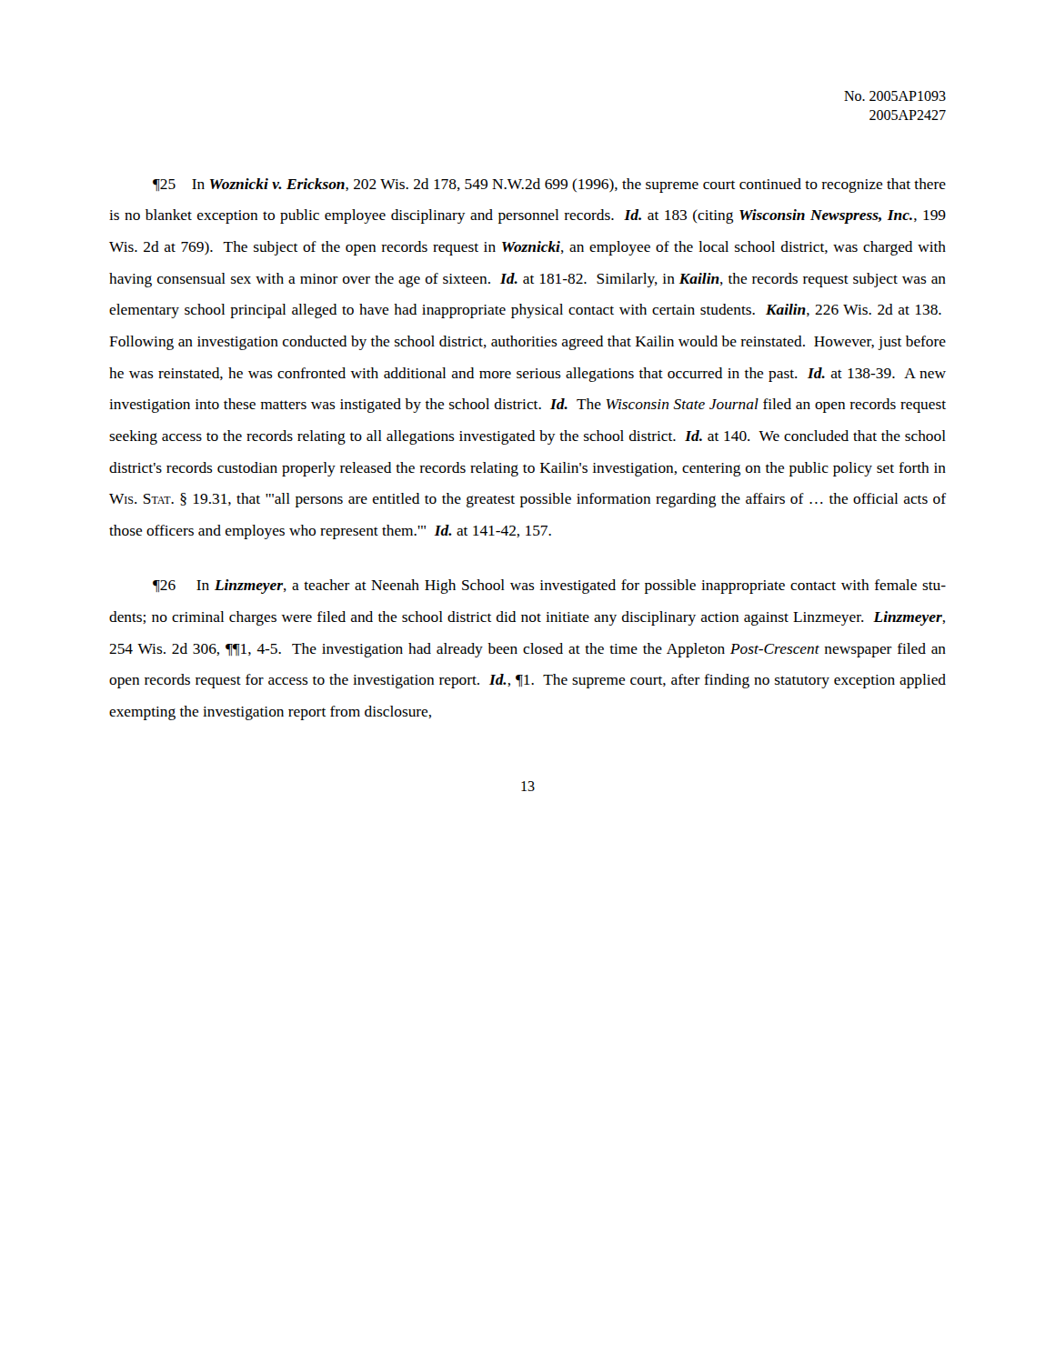No. 2005AP1093
2005AP2427
¶25 In Woznicki v. Erickson, 202 Wis. 2d 178, 549 N.W.2d 699 (1996), the supreme court continued to recognize that there is no blanket exception to public employee disciplinary and personnel records. Id. at 183 (citing Wisconsin Newspress, Inc., 199 Wis. 2d at 769). The subject of the open records request in Woznicki, an employee of the local school district, was charged with having consensual sex with a minor over the age of sixteen. Id. at 181-82. Similarly, in Kailin, the records request subject was an elementary school principal alleged to have had inappropriate physical contact with certain students. Kailin, 226 Wis. 2d at 138. Following an investigation conducted by the school district, authorities agreed that Kailin would be reinstated. However, just before he was reinstated, he was confronted with additional and more serious allegations that occurred in the past. Id. at 138-39. A new investigation into these matters was instigated by the school district. Id. The Wisconsin State Journal filed an open records request seeking access to the records relating to all allegations investigated by the school district. Id. at 140. We concluded that the school district's records custodian properly released the records relating to Kailin's investigation, centering on the public policy set forth in Wis. Stat. § 19.31, that "'all persons are entitled to the greatest possible information regarding the affairs of … the official acts of those officers and employes who represent them.'" Id. at 141-42, 157.
¶26 In Linzmeyer, a teacher at Neenah High School was investigated for possible inappropriate contact with female students; no criminal charges were filed and the school district did not initiate any disciplinary action against Linzmeyer. Linzmeyer, 254 Wis. 2d 306, ¶¶1, 4-5. The investigation had already been closed at the time the Appleton Post-Crescent newspaper filed an open records request for access to the investigation report. Id., ¶1. The supreme court, after finding no statutory exception applied exempting the investigation report from disclosure,
13